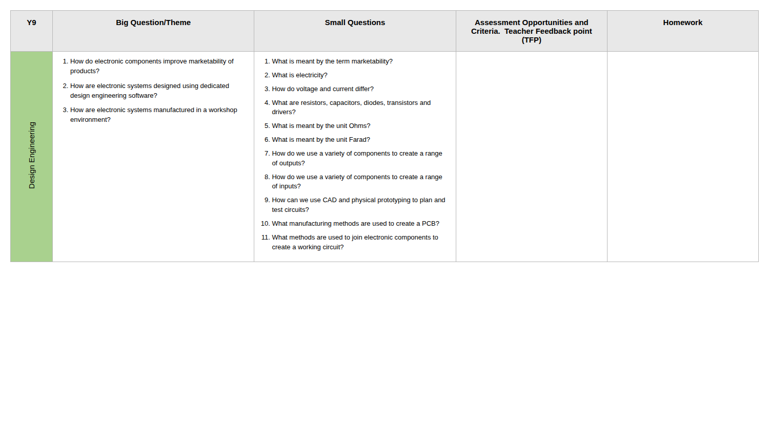| Y9 | Big Question/Theme | Small Questions | Assessment Opportunities and Criteria. Teacher Feedback point (TFP) | Homework |
| --- | --- | --- | --- | --- |
| Design Engineering | How do electronic components improve marketability of products? How are electronic systems designed using dedicated design engineering software? How are electronic systems manufactured in a workshop environment? | What is meant by the term marketability? What is electricity? How do voltage and current differ? What are resistors, capacitors, diodes, transistors and drivers? What is meant by the unit Ohms? What is meant by the unit Farad? How do we use a variety of components to create a range of outputs? How do we use a variety of components to create a range of inputs? How can we use CAD and physical prototyping to plan and test circuits? What manufacturing methods are used to create a PCB? What methods are used to join electronic components to create a working circuit? | | |